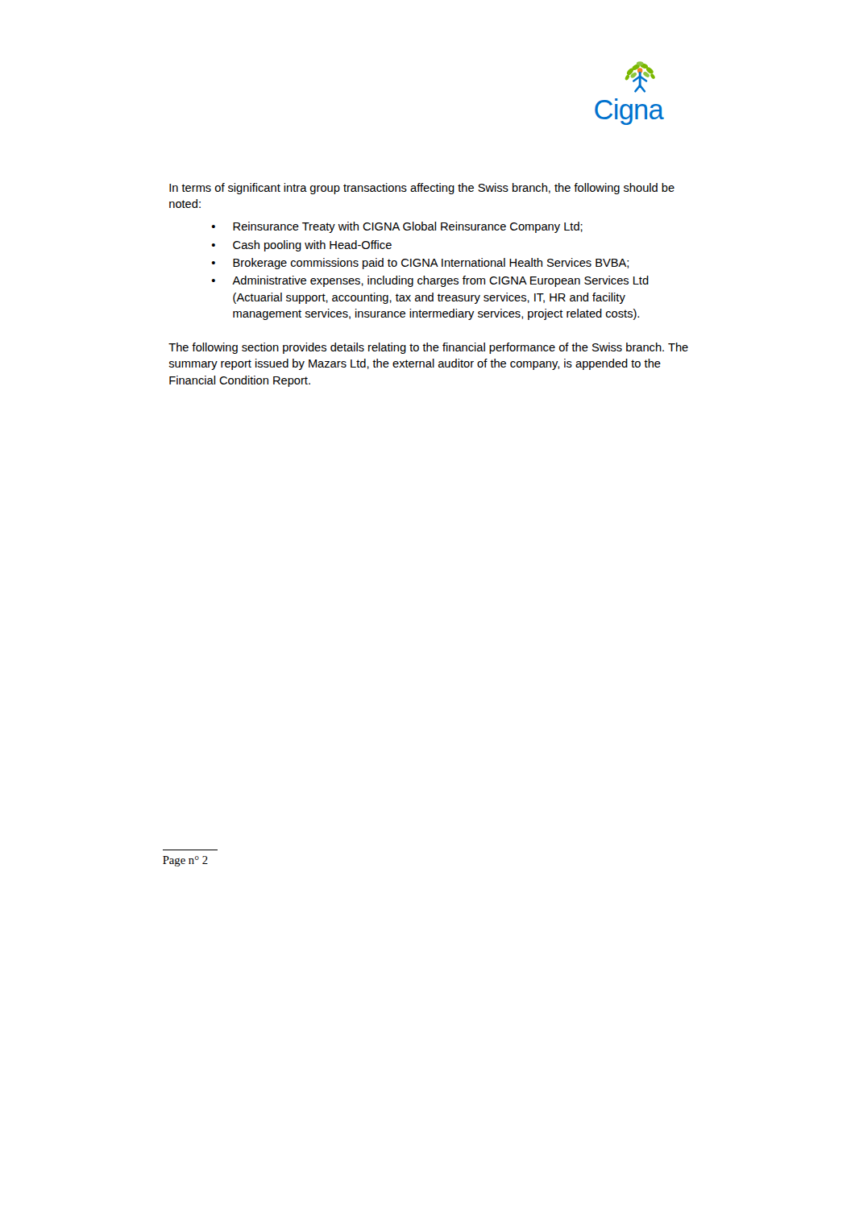Cigna
In terms of significant intra group transactions affecting the Swiss branch, the following should be noted:
Reinsurance Treaty with CIGNA Global Reinsurance Company Ltd;
Cash pooling with Head-Office
Brokerage commissions paid to CIGNA International Health Services BVBA;
Administrative expenses, including charges from CIGNA European Services Ltd (Actuarial support, accounting, tax and treasury services, IT, HR and facility management services, insurance intermediary services, project related costs).
The following section provides details relating to the financial performance of the Swiss branch. The summary report issued by Mazars Ltd, the external auditor of the company, is appended to the Financial Condition Report.
Page n° 2